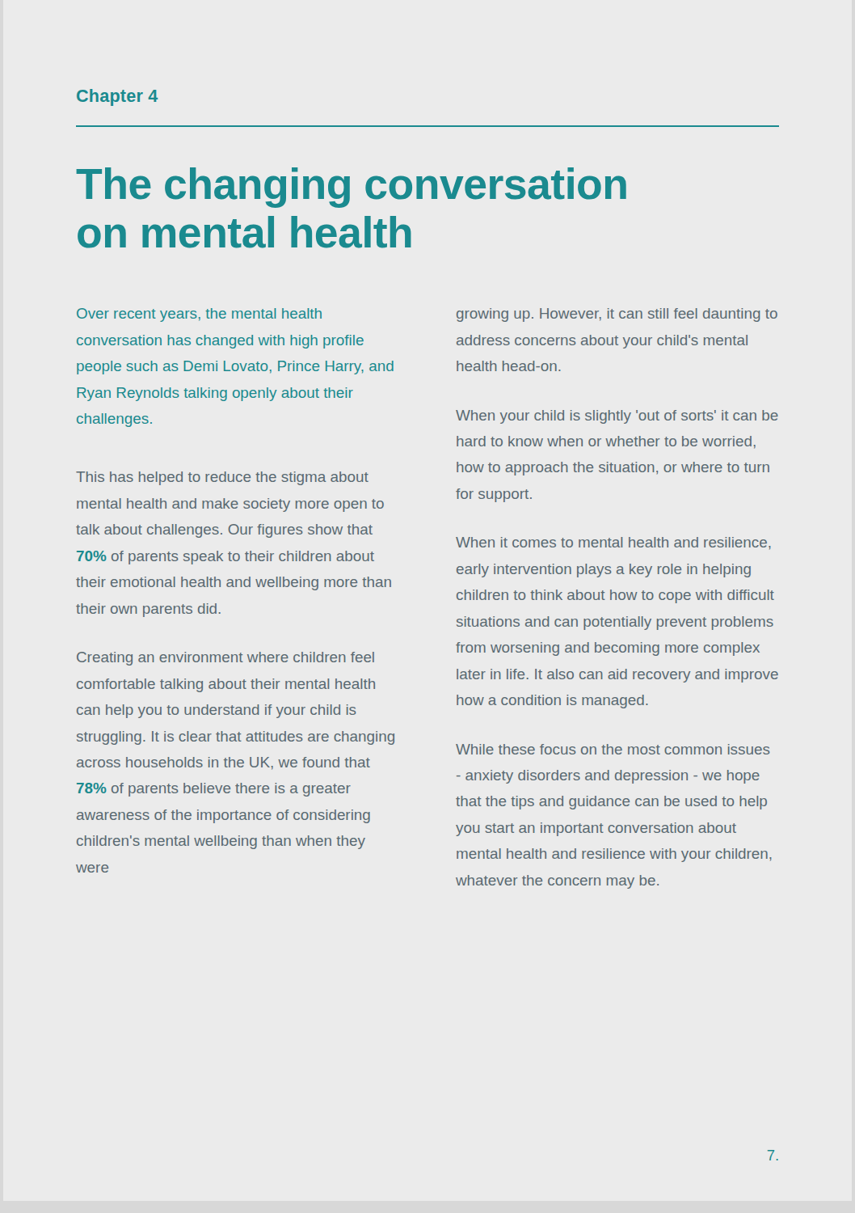Chapter 4
The changing conversation
on mental health
Over recent years, the mental health conversation has changed with high profile people such as Demi Lovato, Prince Harry, and Ryan Reynolds talking openly about their challenges.
This has helped to reduce the stigma about mental health and make society more open to talk about challenges. Our figures show that 70% of parents speak to their children about their emotional health and wellbeing more than their own parents did.
Creating an environment where children feel comfortable talking about their mental health can help you to understand if your child is struggling. It is clear that attitudes are changing across households in the UK, we found that 78% of parents believe there is a greater awareness of the importance of considering children's mental wellbeing than when they were
growing up. However, it can still feel daunting to address concerns about your child's mental health head-on.
When your child is slightly 'out of sorts' it can be hard to know when or whether to be worried, how to approach the situation, or where to turn for support.
When it comes to mental health and resilience, early intervention plays a key role in helping children to think about how to cope with difficult situations and can potentially prevent problems from worsening and becoming more complex later in life. It also can aid recovery and improve how a condition is managed.
While these focus on the most common issues - anxiety disorders and depression - we hope that the tips and guidance can be used to help you start an important conversation about mental health and resilience with your children, whatever the concern may be.
7.